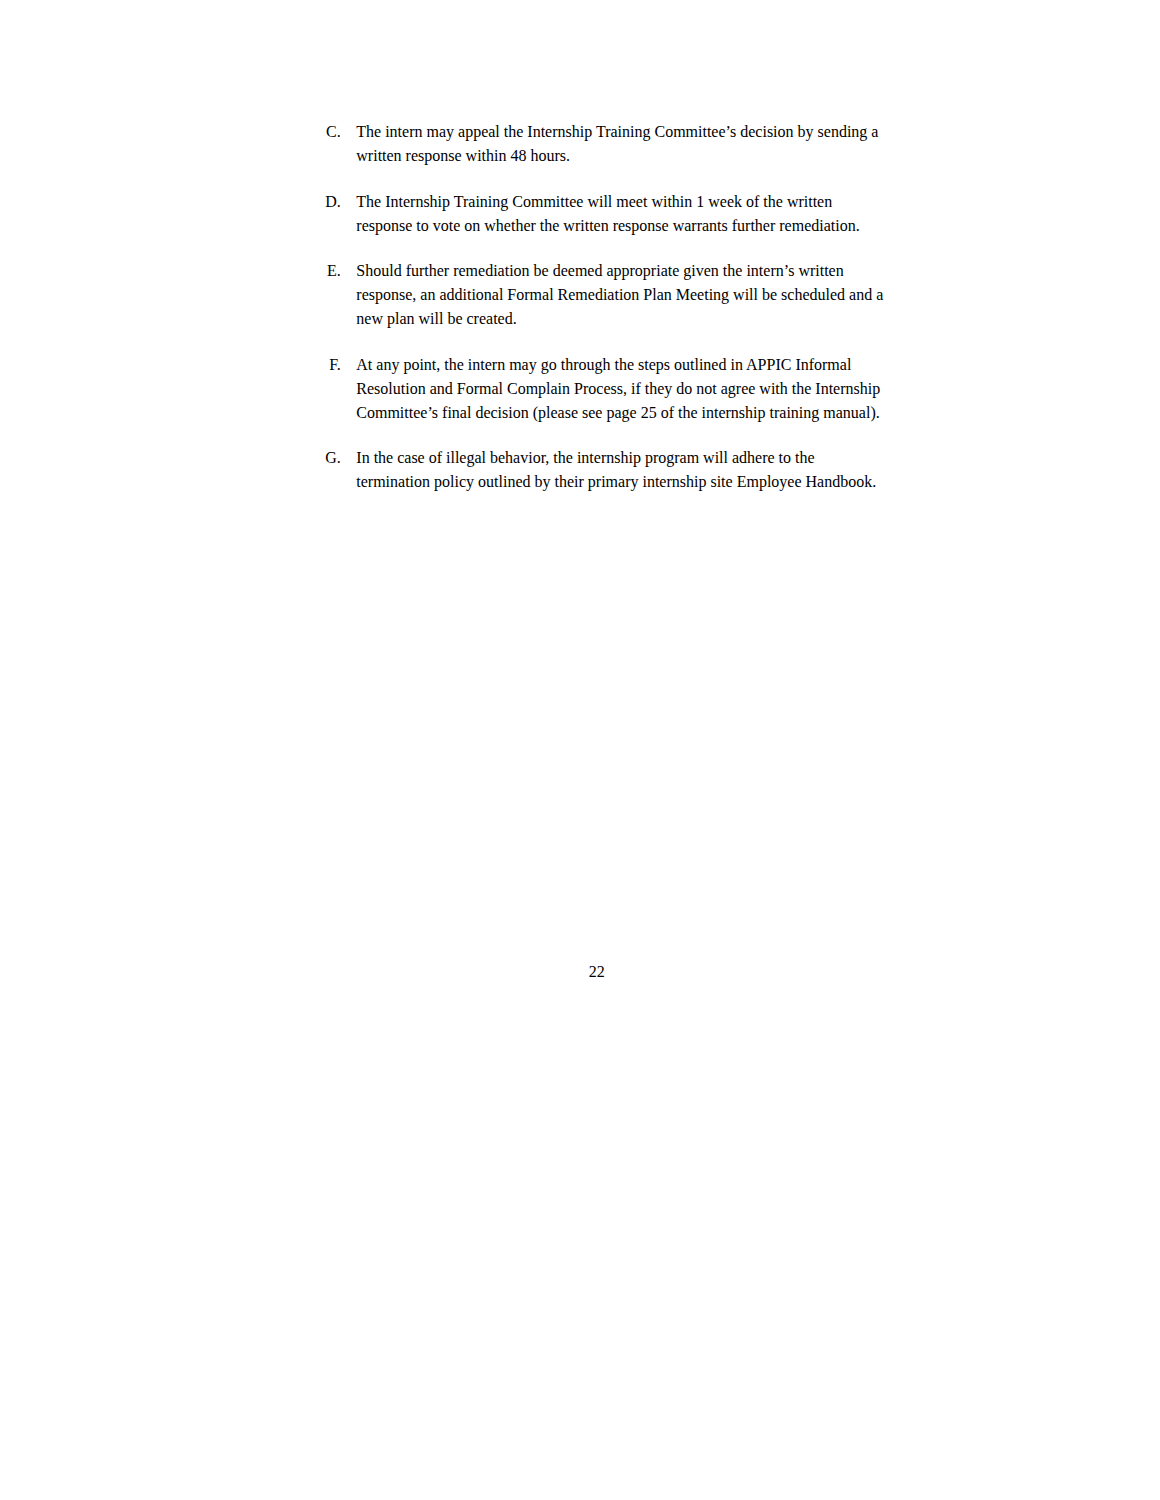The intern may appeal the Internship Training Committee’s decision by sending a written response within 48 hours.
The Internship Training Committee will meet within 1 week of the written response to vote on whether the written response warrants further remediation.
Should further remediation be deemed appropriate given the intern’s written response, an additional Formal Remediation Plan Meeting will be scheduled and a new plan will be created.
At any point, the intern may go through the steps outlined in APPIC Informal Resolution and Formal Complain Process, if they do not agree with the Internship Committee’s final decision (please see page 25 of the internship training manual).
In the case of illegal behavior, the internship program will adhere to the termination policy outlined by their primary internship site Employee Handbook.
22